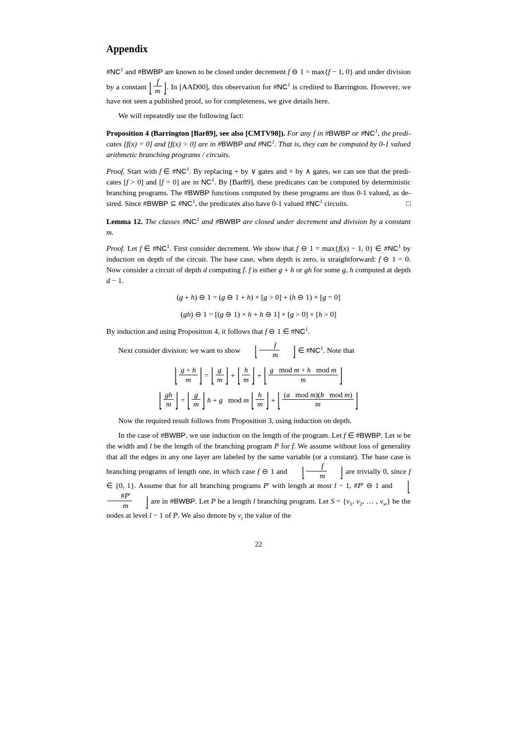Appendix
#NC1 and #BWBP are known to be closed under decrement f ⊖ 1 = max{f − 1, 0} and under division by a constant ⌊fm⌋. In [AAD00], this observation for #NC1 is credited to Barrington. However, we have not seen a published proof, so for completeness, we give details here.
We will repeatedly use the following fact:
Proposition 4 (Barrington [Bar89], see also [CMTV98]). For any f in #BWBP or #NC1, the predicates [f(x) = 0] and [f(x) > 0] are in #BWBP and #NC1. That is, they can be computed by 0-1 valued arithmetic branching programs / circuits.
Proof. Start with f ∈ #NC1. By replacing + by ∨ gates and × by ∧ gates, we can see that the predicates [f > 0] and [f = 0] are in NC1. By [Bar89], these predicates can be computed by deterministic branching programs. The #BWBP functions computed by these programs are thus 0-1 valued, as desired. Since #BWBP ⊆ #NC1, the predicates also have 0-1 valued #NC1 circuits. □
Lemma 12. The classes #NC1 and #BWBP are closed under decrement and division by a constant m.
Proof. Let f ∈ #NC1. First consider decrement. We show that f ⊖ 1 = max{f(x) − 1, 0} ∈ #NC1 by induction on depth of the circuit. The base case, when depth is zero, is straightforward: f ⊖ 1 = 0. Now consider a circuit of depth d computing f. f is either g + h or gh for some g, h computed at depth d − 1.
(g + h) ⊖ 1 = (g ⊖ 1 + h) × [g > 0] + (h ⊖ 1) × [g = 0]
(gh) ⊖ 1 = [(g ⊖ 1) × h + h ⊖ 1] × [g > 0] × [h > 0]
By induction and using Proposition 4, it follows that f ⊖ 1 ∈ #NC1.
Next consider division: we want to show ⌊fm⌋ ∈ #NC1. Note that
⌊g + h m⌋ = ⌊gm⌋ + ⌊hm⌋ + ⌊g mod m + h mod m m⌋
⌊gh m⌋ = ⌊gm⌋ h + g mod m ⌊hm⌋ + ⌊(a mod m)(b mod m) m⌋
Now the required result follows from Proposition 3, using induction on depth.
In the case of #BWBP, we use induction on the length of the program. Let f ∈ #BWBP. Let w be the width and l be the length of the branching program P for f. We assume without loss of generality that all the edges in any one layer are labeled by the same variable (or a constant). The base case is branching programs of length one, in which case f ⊖ 1 and ⌊fm⌋ are trivially 0, since f ∈ {0, 1}. Assume that for all branching programs P′ with length at most l − 1, #P′ ⊖ 1 and ⌊#P′m⌋ are in #BWBP. Let P be a length l branching program. Let S = {v1, v2, … , vw} be the nodes at level l − 1 of P. We also denote by vi the value of the
22